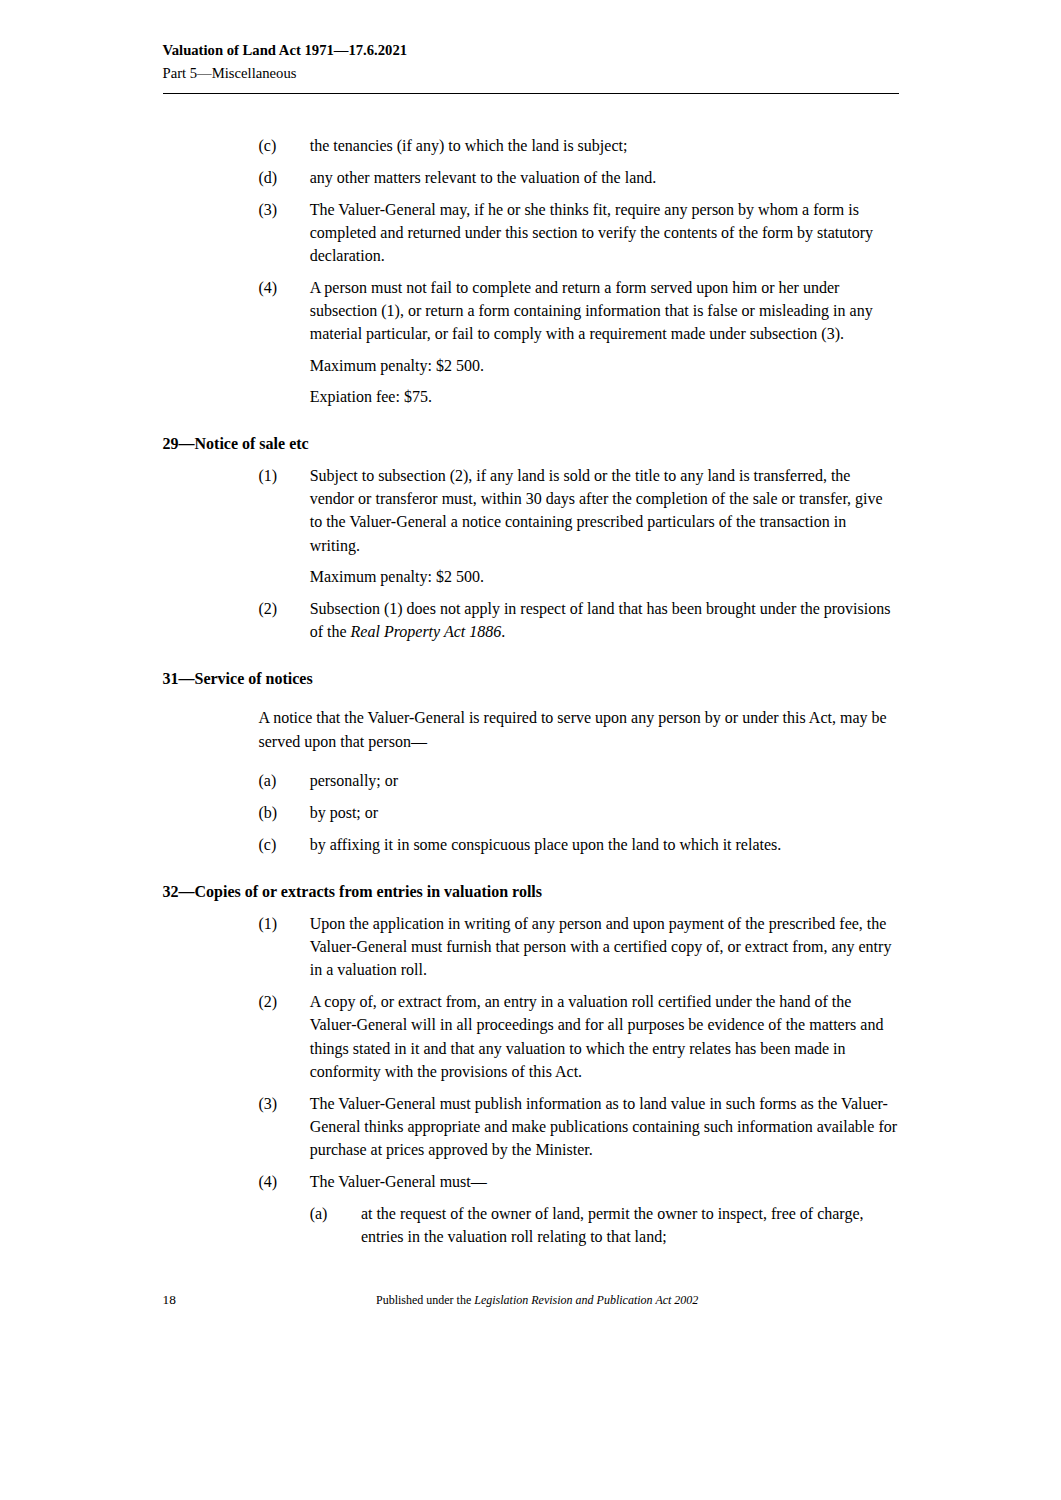Valuation of Land Act 1971—17.6.2021
Part 5—Miscellaneous
(c) the tenancies (if any) to which the land is subject;
(d) any other matters relevant to the valuation of the land.
(3) The Valuer-General may, if he or she thinks fit, require any person by whom a form is completed and returned under this section to verify the contents of the form by statutory declaration.
(4) A person must not fail to complete and return a form served upon him or her under subsection (1), or return a form containing information that is false or misleading in any material particular, or fail to comply with a requirement made under subsection (3).
Maximum penalty: $2 500.
Expiation fee: $75.
29—Notice of sale etc
(1) Subject to subsection (2), if any land is sold or the title to any land is transferred, the vendor or transferor must, within 30 days after the completion of the sale or transfer, give to the Valuer-General a notice containing prescribed particulars of the transaction in writing.
Maximum penalty: $2 500.
(2) Subsection (1) does not apply in respect of land that has been brought under the provisions of the Real Property Act 1886.
31—Service of notices
A notice that the Valuer-General is required to serve upon any person by or under this Act, may be served upon that person—
(a) personally; or
(b) by post; or
(c) by affixing it in some conspicuous place upon the land to which it relates.
32—Copies of or extracts from entries in valuation rolls
(1) Upon the application in writing of any person and upon payment of the prescribed fee, the Valuer-General must furnish that person with a certified copy of, or extract from, any entry in a valuation roll.
(2) A copy of, or extract from, an entry in a valuation roll certified under the hand of the Valuer-General will in all proceedings and for all purposes be evidence of the matters and things stated in it and that any valuation to which the entry relates has been made in conformity with the provisions of this Act.
(3) The Valuer-General must publish information as to land value in such forms as the Valuer-General thinks appropriate and make publications containing such information available for purchase at prices approved by the Minister.
(4) The Valuer-General must—
(a) at the request of the owner of land, permit the owner to inspect, free of charge, entries in the valuation roll relating to that land;
18 Published under the Legislation Revision and Publication Act 2002